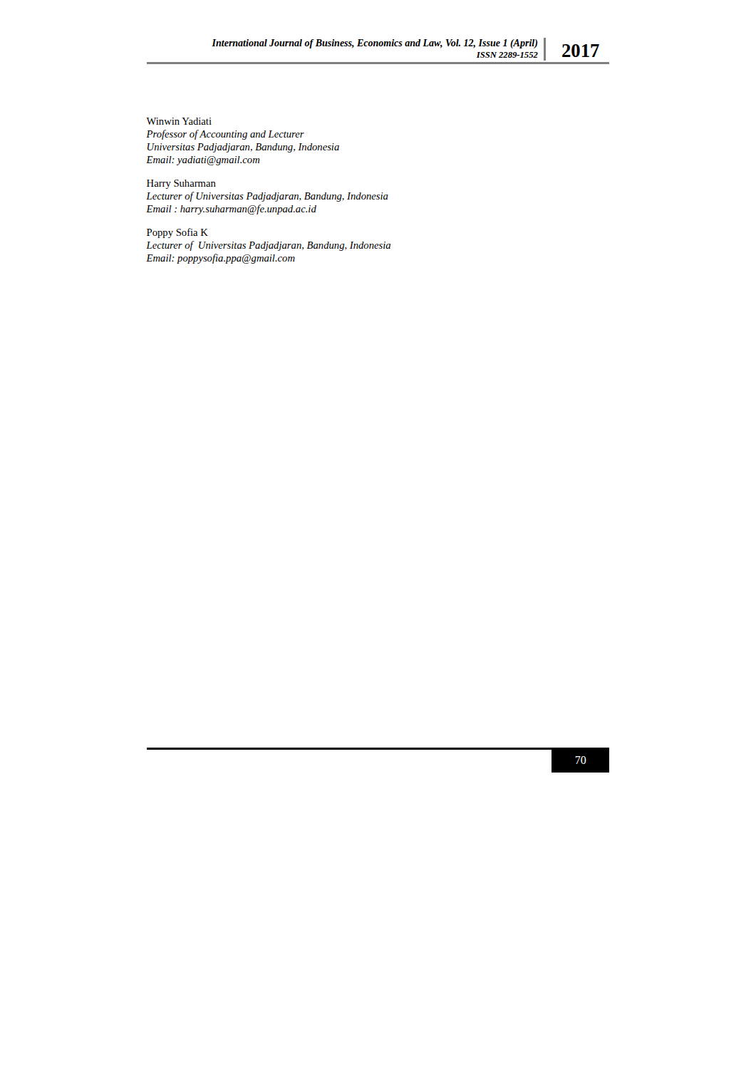| International Journal of Business, Economics and Law, Vol. 12, Issue 1 (April) ISSN 2289-1552 | 2017 |
Winwin Yadiati
Professor of Accounting and Lecturer
Universitas Padjadjaran, Bandung, Indonesia
Email: yadiati@gmail.com
Harry Suharman
Lecturer of Universitas Padjadjaran, Bandung, Indonesia
Email : harry.suharman@fe.unpad.ac.id
Poppy Sofia K
Lecturer of Universitas Padjadjaran, Bandung, Indonesia
Email: poppysofia.ppa@gmail.com
| | 70 |